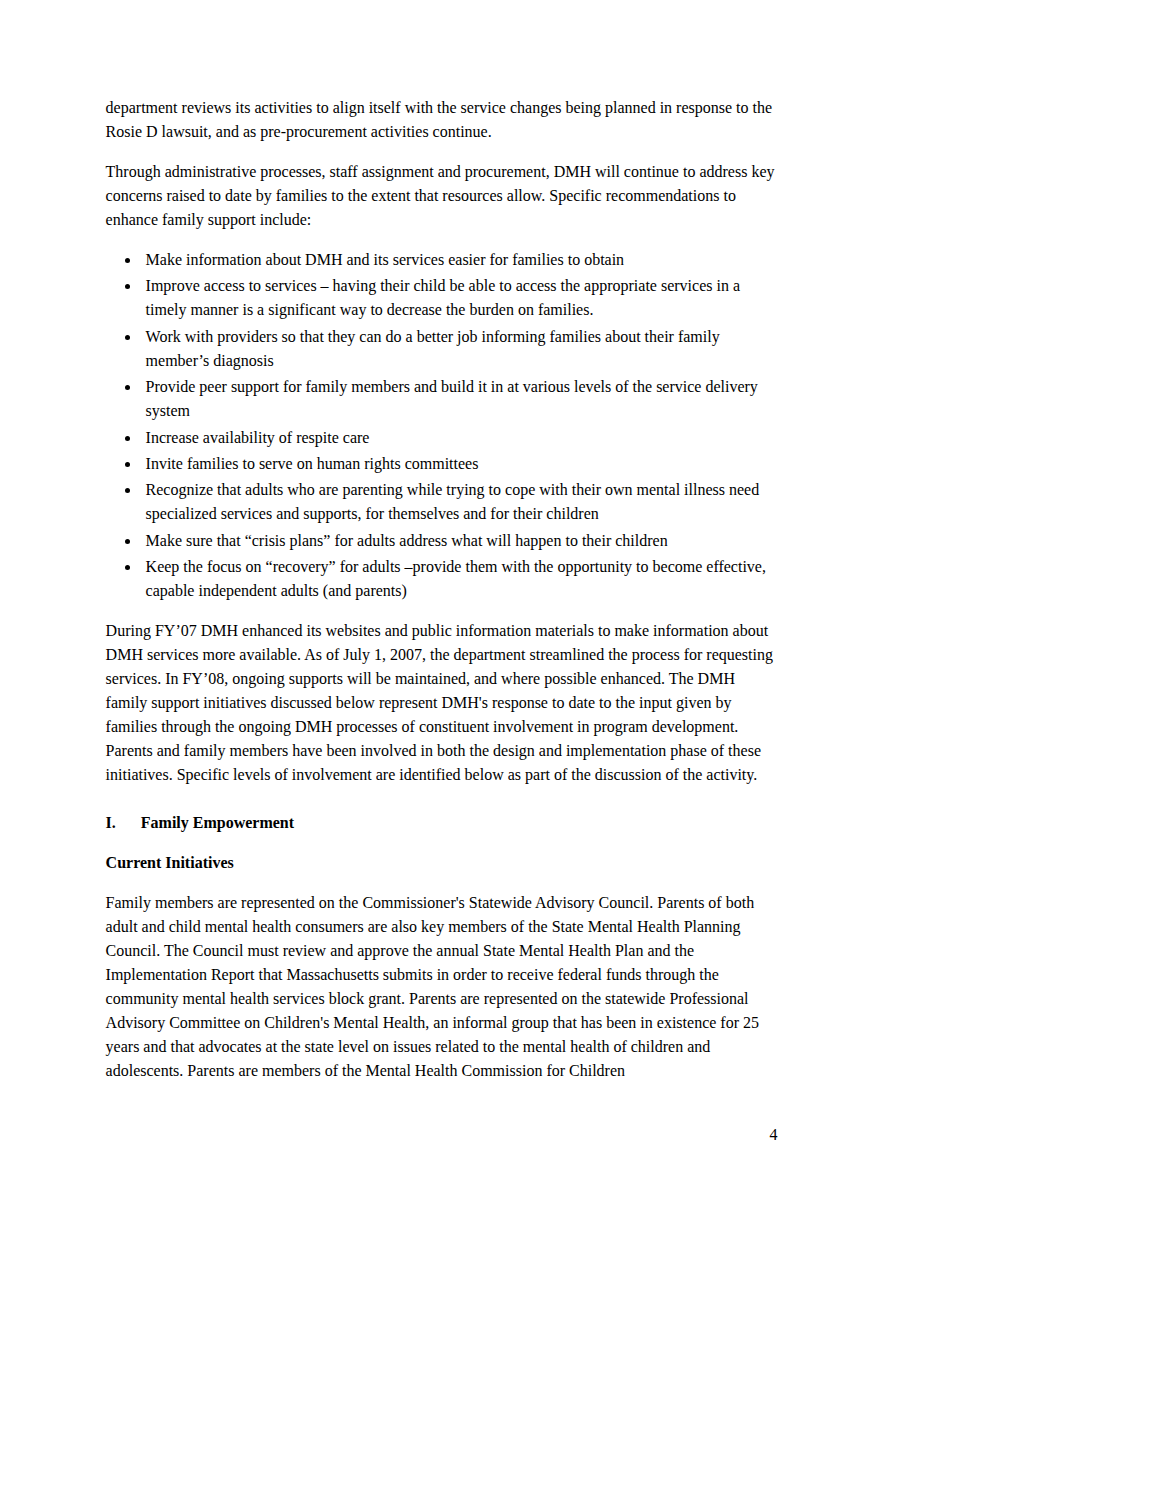department reviews its activities to align itself with the service changes being planned in response to the Rosie D lawsuit, and as pre-procurement activities continue.
Through administrative processes, staff assignment and procurement, DMH will continue to address key concerns raised to date by families to the extent that resources allow. Specific recommendations to enhance family support include:
Make information about DMH and its services easier for families to obtain
Improve access to services – having their child be able to access the appropriate services in a timely manner is a significant way to decrease the burden on families.
Work with providers so that they can do a better job informing families about their family member’s diagnosis
Provide peer support for family members and build it in at various levels of the service delivery system
Increase availability of respite care
Invite families to serve on human rights committees
Recognize that adults who are parenting while trying to cope with their own mental illness need specialized services and supports, for themselves and for their children
Make sure that “crisis plans” for adults address what will happen to their children
Keep the focus on “recovery” for adults –provide them with the opportunity to become effective, capable independent adults (and parents)
During FY’07 DMH enhanced its websites and public information materials to make information about DMH services more available. As of July 1, 2007, the department streamlined the process for requesting services. In FY’08, ongoing supports will be maintained, and where possible enhanced. The DMH family support initiatives discussed below represent DMH's response to date to the input given by families through the ongoing DMH processes of constituent involvement in program development. Parents and family members have been involved in both the design and implementation phase of these initiatives. Specific levels of involvement are identified below as part of the discussion of the activity.
I. Family Empowerment
Current Initiatives
Family members are represented on the Commissioner's Statewide Advisory Council. Parents of both adult and child mental health consumers are also key members of the State Mental Health Planning Council. The Council must review and approve the annual State Mental Health Plan and the Implementation Report that Massachusetts submits in order to receive federal funds through the community mental health services block grant. Parents are represented on the statewide Professional Advisory Committee on Children's Mental Health, an informal group that has been in existence for 25 years and that advocates at the state level on issues related to the mental health of children and adolescents. Parents are members of the Mental Health Commission for Children
4